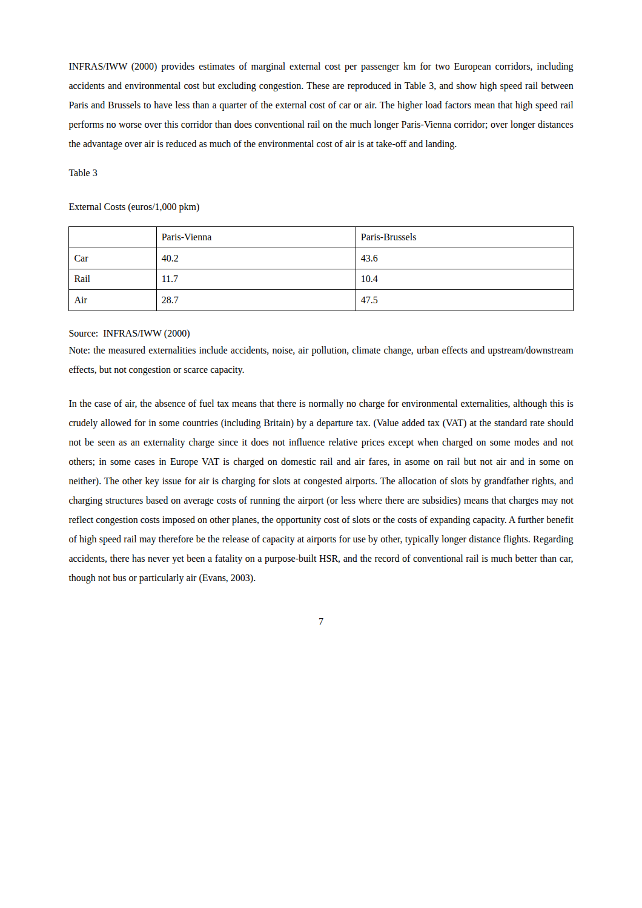INFRAS/IWW (2000) provides estimates of marginal external cost per passenger km for two European corridors, including accidents and environmental cost but excluding congestion. These are reproduced in Table 3, and show high speed rail between Paris and Brussels to have less than a quarter of the external cost of car or air. The higher load factors mean that high speed rail performs no worse over this corridor than does conventional rail on the much longer Paris-Vienna corridor; over longer distances the advantage over air is reduced as much of the environmental cost of air is at take-off and landing.
Table 3
External Costs (euros/1,000 pkm)
| | Paris-Vienna | Paris-Brussels |
| Car | 40.2 | 43.6 |
| Rail | 11.7 | 10.4 |
| Air | 28.7 | 47.5 |
Source: INFRAS/IWW (2000)
Note: the measured externalities include accidents, noise, air pollution, climate change, urban effects and upstream/downstream effects, but not congestion or scarce capacity.
In the case of air, the absence of fuel tax means that there is normally no charge for environmental externalities, although this is crudely allowed for in some countries (including Britain) by a departure tax. (Value added tax (VAT) at the standard rate should not be seen as an externality charge since it does not influence relative prices except when charged on some modes and not others; in some cases in Europe VAT is charged on domestic rail and air fares, in asome on rail but not air and in some on neither). The other key issue for air is charging for slots at congested airports. The allocation of slots by grandfather rights, and charging structures based on average costs of running the airport (or less where there are subsidies) means that charges may not reflect congestion costs imposed on other planes, the opportunity cost of slots or the costs of expanding capacity. A further benefit of high speed rail may therefore be the release of capacity at airports for use by other, typically longer distance flights. Regarding accidents, there has never yet been a fatality on a purpose-built HSR, and the record of conventional rail is much better than car, though not bus or particularly air (Evans, 2003).
7